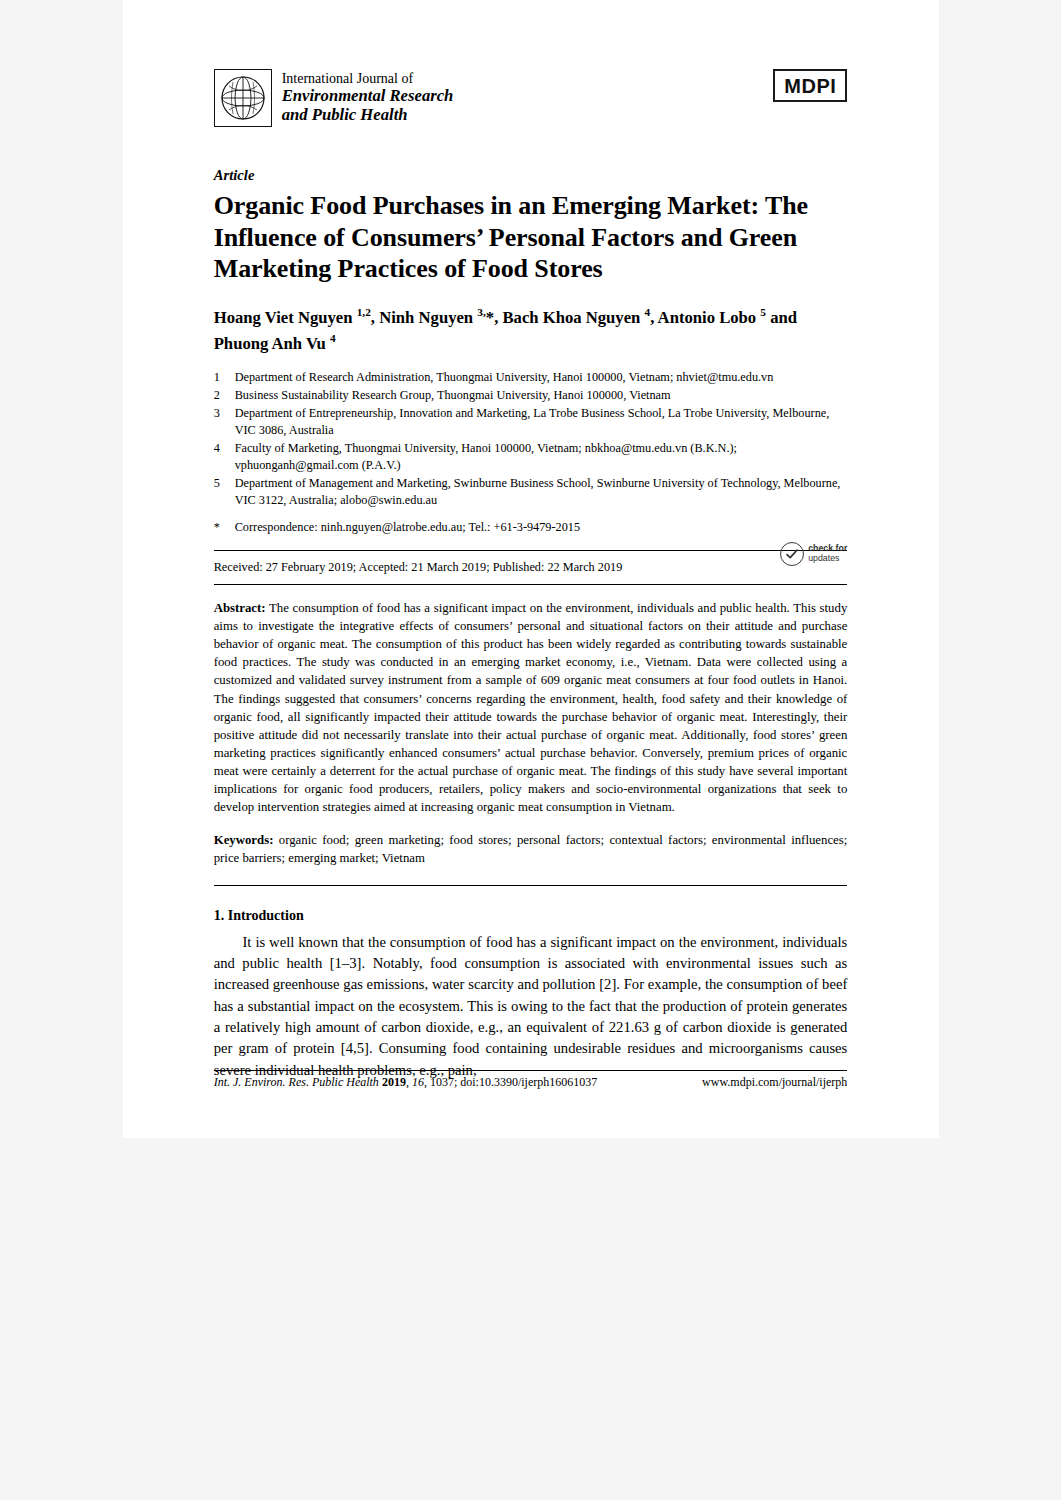International Journal of Environmental Research
and Public Health
MDPI
Article
Organic Food Purchases in an Emerging Market: The Influence of Consumers’ Personal Factors and Green Marketing Practices of Food Stores
Hoang Viet Nguyen 1,2, Ninh Nguyen 3,*, Bach Khoa Nguyen 4, Antonio Lobo 5 and Phuong Anh Vu 4
1 Department of Research Administration, Thuongmai University, Hanoi 100000, Vietnam; nhviet@tmu.edu.vn
2 Business Sustainability Research Group, Thuongmai University, Hanoi 100000, Vietnam
3 Department of Entrepreneurship, Innovation and Marketing, La Trobe Business School, La Trobe University, Melbourne, VIC 3086, Australia
4 Faculty of Marketing, Thuongmai University, Hanoi 100000, Vietnam; nbkhoa@tmu.edu.vn (B.K.N.); vphuonganh@gmail.com (P.A.V.)
5 Department of Management and Marketing, Swinburne Business School, Swinburne University of Technology, Melbourne, VIC 3122, Australia; alobo@swin.edu.au
* Correspondence: ninh.nguyen@latrobe.edu.au; Tel.: +61-3-9479-2015
Received: 27 February 2019; Accepted: 21 March 2019; Published: 22 March 2019
check forupdates
Abstract: The consumption of food has a significant impact on the environment, individuals and public health. This study aims to investigate the integrative effects of consumers’ personal and situational factors on their attitude and purchase behavior of organic meat. The consumption of this product has been widely regarded as contributing towards sustainable food practices. The study was conducted in an emerging market economy, i.e., Vietnam. Data were collected using a customized and validated survey instrument from a sample of 609 organic meat consumers at four food outlets in Hanoi. The findings suggested that consumers’ concerns regarding the environment, health, food safety and their knowledge of organic food, all significantly impacted their attitude towards the purchase behavior of organic meat. Interestingly, their positive attitude did not necessarily translate into their actual purchase of organic meat. Additionally, food stores’ green marketing practices significantly enhanced consumers’ actual purchase behavior. Conversely, premium prices of organic meat were certainly a deterrent for the actual purchase of organic meat. The findings of this study have several important implications for organic food producers, retailers, policy makers and socio-environmental organizations that seek to develop intervention strategies aimed at increasing organic meat consumption in Vietnam.
Keywords: organic food; green marketing; food stores; personal factors; contextual factors; environmental influences; price barriers; emerging market; Vietnam
1. Introduction
It is well known that the consumption of food has a significant impact on the environment, individuals and public health [1–3]. Notably, food consumption is associated with environmental issues such as increased greenhouse gas emissions, water scarcity and pollution [2]. For example, the consumption of beef has a substantial impact on the ecosystem. This is owing to the fact that the production of protein generates a relatively high amount of carbon dioxide, e.g., an equivalent of 221.63 g of carbon dioxide is generated per gram of protein [4,5]. Consuming food containing undesirable residues and microorganisms causes severe individual health problems, e.g., pain,
Int. J. Environ. Res. Public Health 2019, 16, 1037; doi:10.3390/ijerph16061037
www.mdpi.com/journal/ijerph